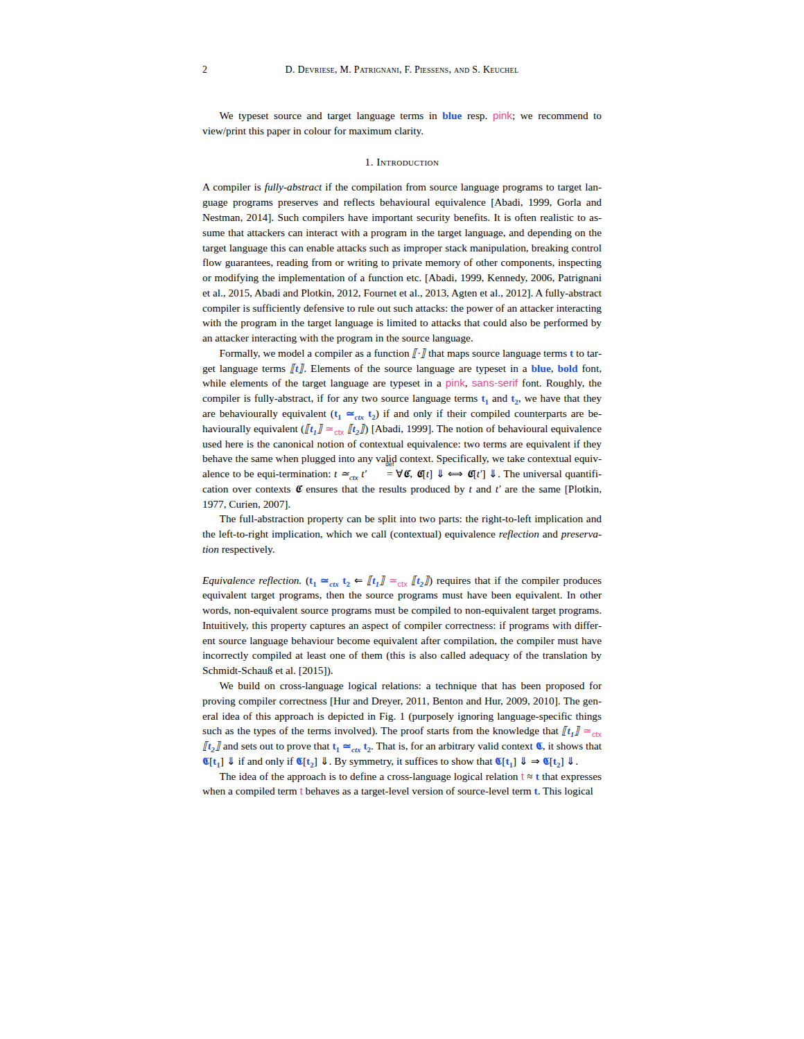2 D. Devriese, M. Patrignani, F. Piessens, and S. Keuchel
We typeset source and target language terms in blue resp. pink; we recommend to view/print this paper in colour for maximum clarity.
1. Introduction
A compiler is fully-abstract if the compilation from source language programs to target language programs preserves and reflects behavioural equivalence [Abadi, 1999, Gorla and Nestman, 2014]. Such compilers have important security benefits. It is often realistic to assume that attackers can interact with a program in the target language, and depending on the target language this can enable attacks such as improper stack manipulation, breaking control flow guarantees, reading from or writing to private memory of other components, inspecting or modifying the implementation of a function etc. [Abadi, 1999, Kennedy, 2006, Patrignani et al., 2015, Abadi and Plotkin, 2012, Fournet et al., 2013, Agten et al., 2012]. A fully-abstract compiler is sufficiently defensive to rule out such attacks: the power of an attacker interacting with the program in the target language is limited to attacks that could also be performed by an attacker interacting with the program in the source language.
Formally, we model a compiler as a function ⟦·⟧ that maps source language terms t to target language terms ⟦t⟧. Elements of the source language are typeset in a blue, bold font, while elements of the target language are typeset in a pink, sans-serif font. Roughly, the compiler is fully-abstract, if for any two source language terms t1 and t2, we have that they are behaviourally equivalent (t1 ≃ctx t2) if and only if their compiled counterparts are behaviourally equivalent (⟦t1⟧ ≃ctx ⟦t2⟧) [Abadi, 1999]. The notion of behavioural equivalence used here is the canonical notion of contextual equivalence: two terms are equivalent if they behave the same when plugged into any valid context. Specifically, we take contextual equivalence to be equi-termination: t ≃ctx t′ def= ∀𝕮, 𝕮[t] ⇓ ⟺ 𝕮[t′] ⇓. The universal quantification over contexts 𝕮 ensures that the results produced by t and t′ are the same [Plotkin, 1977, Curien, 2007].
The full-abstraction property can be split into two parts: the right-to-left implication and the left-to-right implication, which we call (contextual) equivalence reflection and preservation respectively.
Equivalence reflection. (t1 ≃ctx t2 ⇐ ⟦t1⟧ ≃ctx ⟦t2⟧) requires that if the compiler produces equivalent target programs, then the source programs must have been equivalent. In other words, non-equivalent source programs must be compiled to non-equivalent target programs. Intuitively, this property captures an aspect of compiler correctness: if programs with different source language behaviour become equivalent after compilation, the compiler must have incorrectly compiled at least one of them (this is also called adequacy of the translation by Schmidt-Schauß et al. [2015]).
We build on cross-language logical relations: a technique that has been proposed for proving compiler correctness [Hur and Dreyer, 2011, Benton and Hur, 2009, 2010]. The general idea of this approach is depicted in Fig. 1 (purposely ignoring language-specific things such as the types of the terms involved). The proof starts from the knowledge that ⟦t1⟧ ≃ctx ⟦t2⟧ and sets out to prove that t1 ≃ctx t2. That is, for an arbitrary valid context 𝕮, it shows that 𝕮[t1] ⇓ if and only if 𝕮[t2] ⇓. By symmetry, it suffices to show that 𝕮[t1] ⇓ ⇒ 𝕮[t2] ⇓.
The idea of the approach is to define a cross-language logical relation t ≈ t that expresses when a compiled term t behaves as a target-level version of source-level term t. This logical